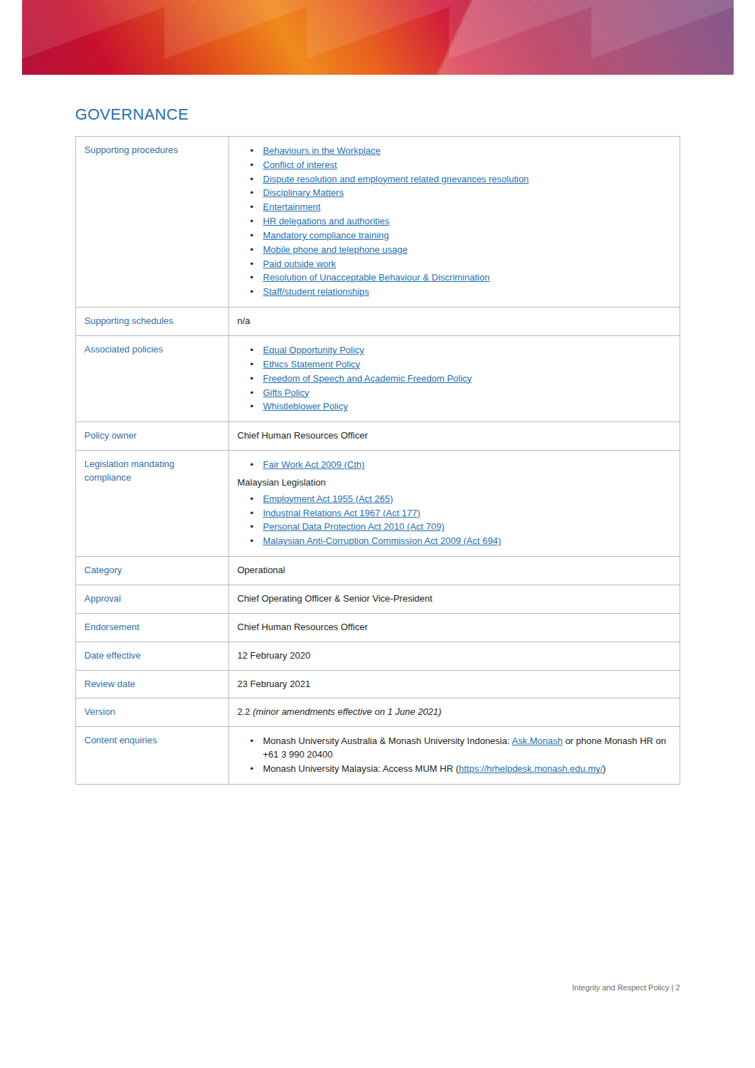GOVERNANCE
| Supporting procedures | Behaviours in the Workplace Conflict of interest Dispute resolution and employment related grievances resolution Disciplinary Matters Entertainment HR delegations and authorities Mandatory compliance training Mobile phone and telephone usage Paid outside work Resolution of Unacceptable Behaviour & Discrimination Staff/student relationships |
| Supporting schedules | n/a |
| Associated policies | Equal Opportunity Policy Ethics Statement Policy Freedom of Speech and Academic Freedom Policy Gifts Policy Whistleblower Policy |
| Policy owner | Chief Human Resources Officer |
| Legislation mandating compliance | Fair Work Act 2009 (Cth) Malaysian Legislation Employment Act 1955 (Act 265) Industrial Relations Act 1967 (Act 177) Personal Data Protection Act 2010 (Act 709) Malaysian Anti-Corruption Commission Act 2009 (Act 694) |
| Category | Operational |
| Approval | Chief Operating Officer & Senior Vice-President |
| Endorsement | Chief Human Resources Officer |
| Date effective | 12 February 2020 |
| Review date | 23 February 2021 |
| Version | 2.2 (minor amendments effective on 1 June 2021) |
| Content enquiries | Monash University Australia & Monash University Indonesia: Ask.Monash or phone Monash HR on +61 3 990 20400 Monash University Malaysia: Access MUM HR ( https://hrhelpdesk.monash.edu.my/ ) |
Integrity and Respect Policy | 2